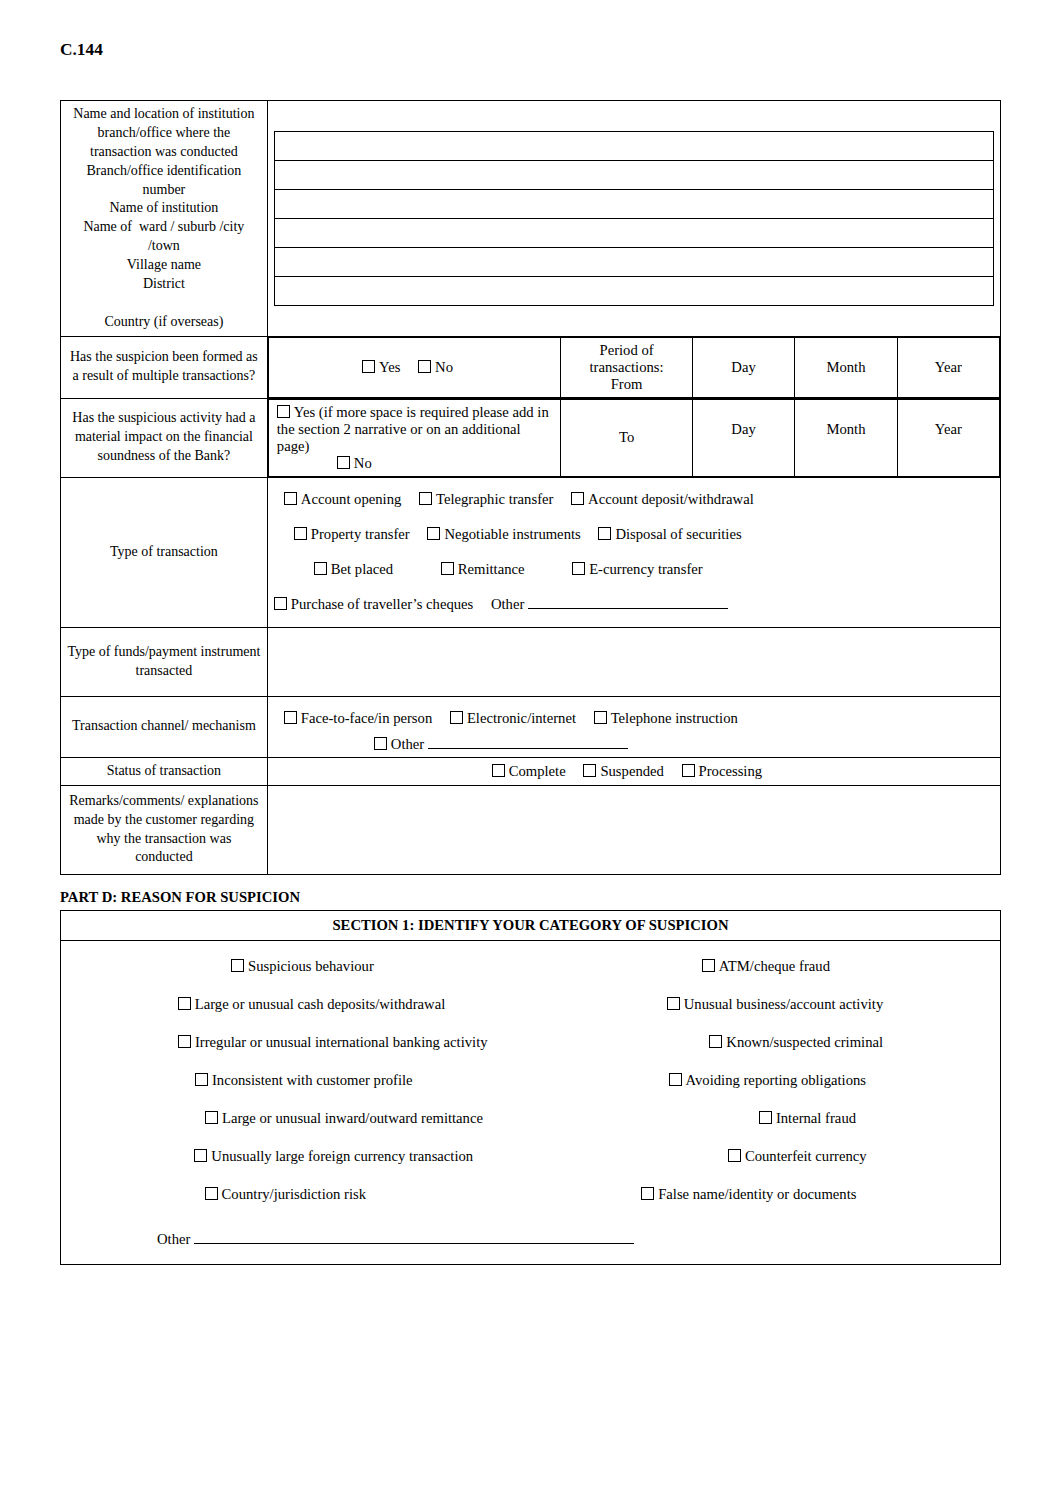C.144
| Name and location of institution branch/office where the transaction was conducted Branch/office identification number Name of institution Name of ward / suburb /city /town Village name District Country (if overseas) | |
| Has the suspicion been formed as a result of multiple transactions? | / Yes No / Period of transactions: From / Day / Month / Year / |
| Has the suspicious activity had a material impact on the financial soundness of the Bank? | / Yes (if more space is required please add in the section 2 narrative or on an additional page) No / To / Day / Month / Year / |
| Type of transaction | Account opening Telegraphic transfer Account deposit/withdrawal Property transfer Negotiable instruments Disposal of securities Bet placed Remittance E-currency transfer Purchase of traveller’s cheques Other |
| Type of funds/payment instrument transacted | |
| Transaction channel/ mechanism | Face-to-face/in person Electronic/internet Telephone instruction Other |
| Status of transaction | Complete Suspended Processing |
| Remarks/comments/ explanations made by the customer regarding why the transaction was conducted | |
PART D: REASON FOR SUSPICION
| SECTION 1: IDENTIFY YOUR CATEGORY OF SUSPICION |
| Suspicious behaviour ATM/cheque fraud Large or unusual cash deposits/withdrawal Unusual business/account activity Irregular or unusual international banking activity Known/suspected criminal Inconsistent with customer profile Avoiding reporting obligations Large or unusual inward/outward remittance Internal fraud Unusually large foreign currency transaction Counterfeit currency Country/jurisdiction risk False name/identity or documents Other |